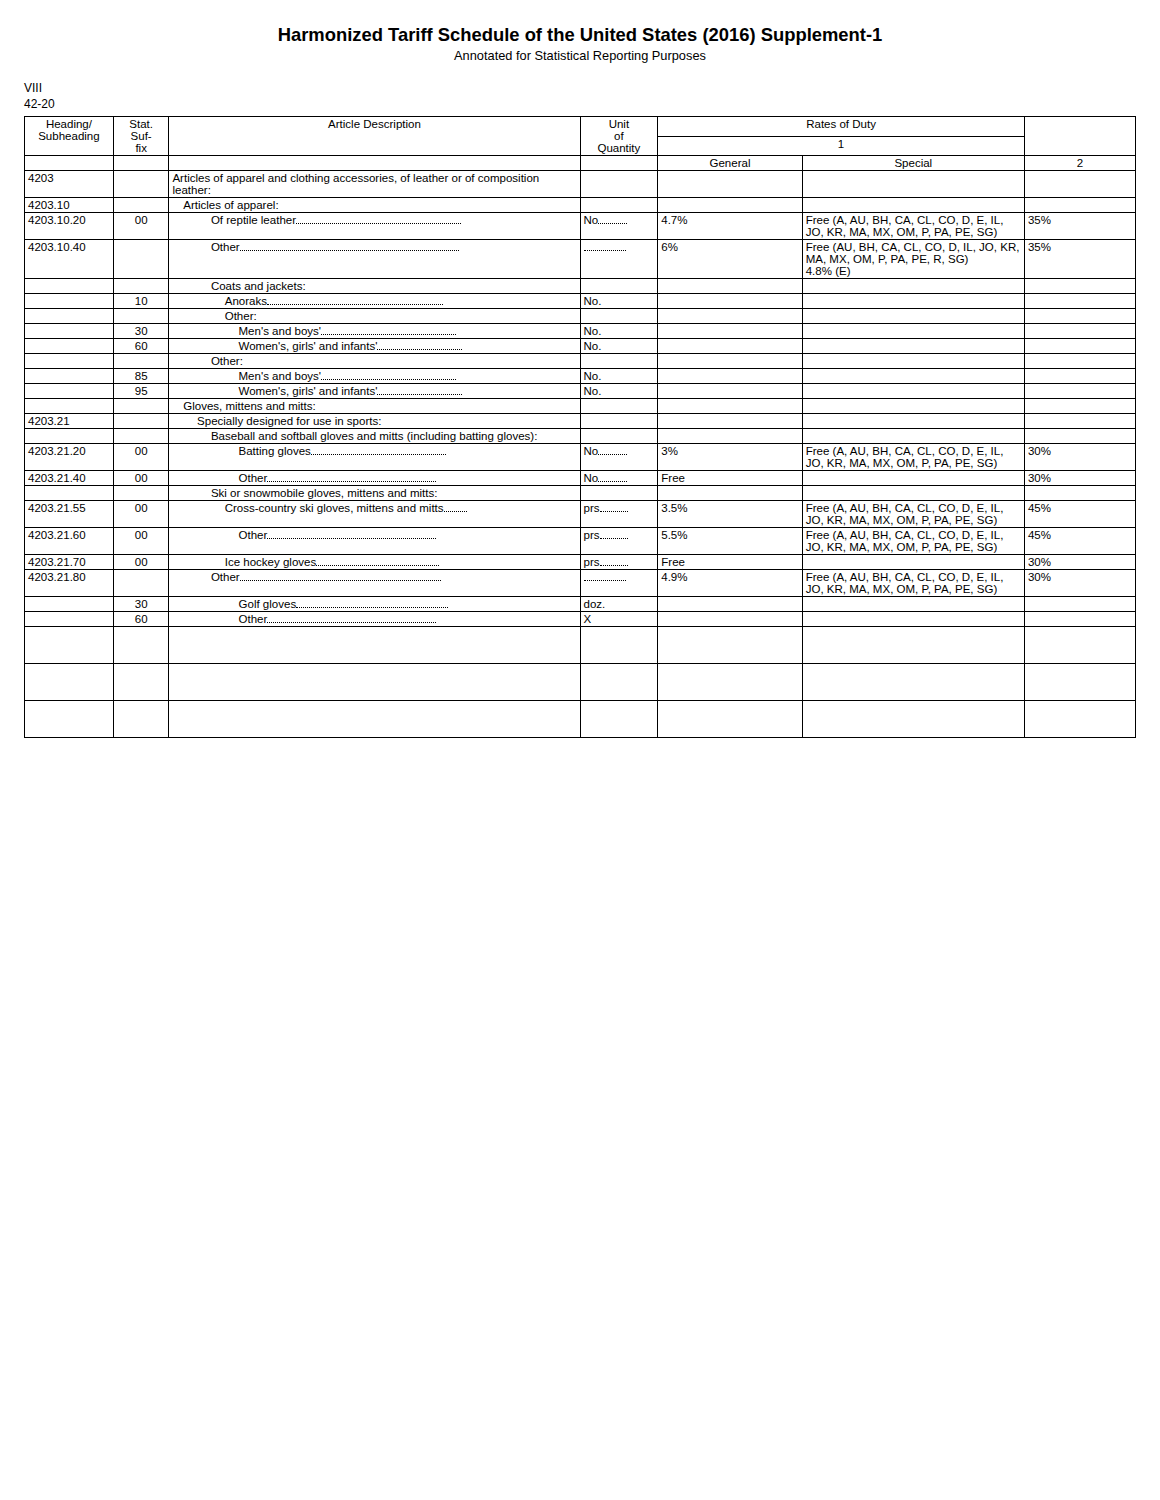Harmonized Tariff Schedule of the United States (2016) Supplement-1
Annotated for Statistical Reporting Purposes
VIII
42-20
| Heading/ Subheading | Stat. Suf- fix | Article Description | Unit of Quantity | Rates of Duty | |
| --- | --- | --- | --- | --- | --- |
| 1 |
| | | | | General | Special | 2 |
| 4203 | | Articles of apparel and clothing accessories, of leather or of composition leather: | | | | |
| 4203.10 | | Articles of apparel: | | | | |
| 4203.10.20 | 00 | Of reptile leather | No | 4.7% | Free (A, AU, BH, CA, CL, CO, D, E, IL, JO, KR, MA, MX, OM, P, PA, PE, SG) | 35% |
| 4203.10.40 | | Other | | 6% | Free (AU, BH, CA, CL, CO, D, IL, JO, KR, MA, MX, OM, P, PA, PE, R, SG) 4.8% (E) | 35% |
| | | Coats and jackets: | | | | |
| | 10 | Anoraks | No. | | | |
| | | Other: | | | | |
| | 30 | Men's and boys' | No. | | | |
| | 60 | Women's, girls' and infants' | No. | | | |
| | | Other: | | | | |
| | 85 | Men's and boys' | No. | | | |
| | 95 | Women's, girls' and infants' | No. | | | |
| | | Gloves, mittens and mitts: | | | | |
| 4203.21 | | Specially designed for use in sports: | | | | |
| | | Baseball and softball gloves and mitts (including batting gloves): | | | | |
| 4203.21.20 | 00 | Batting gloves | No | 3% | Free (A, AU, BH, CA, CL, CO, D, E, IL, JO, KR, MA, MX, OM, P, PA, PE, SG) | 30% |
| 4203.21.40 | 00 | Other | No | Free | | 30% |
| | | Ski or snowmobile gloves, mittens and mitts: | | | | |
| 4203.21.55 | 00 | Cross-country ski gloves, mittens and mitts | prs | 3.5% | Free (A, AU, BH, CA, CL, CO, D, E, IL, JO, KR, MA, MX, OM, P, PA, PE, SG) | 45% |
| 4203.21.60 | 00 | Other | prs | 5.5% | Free (A, AU, BH, CA, CL, CO, D, E, IL, JO, KR, MA, MX, OM, P, PA, PE, SG) | 45% |
| 4203.21.70 | 00 | Ice hockey gloves | prs | Free | | 30% |
| 4203.21.80 | | Other | | 4.9% | Free (A, AU, BH, CA, CL, CO, D, E, IL, JO, KR, MA, MX, OM, P, PA, PE, SG) | 30% |
| | 30 | Golf gloves | doz. | | | |
| | 60 | Other | X | | | |